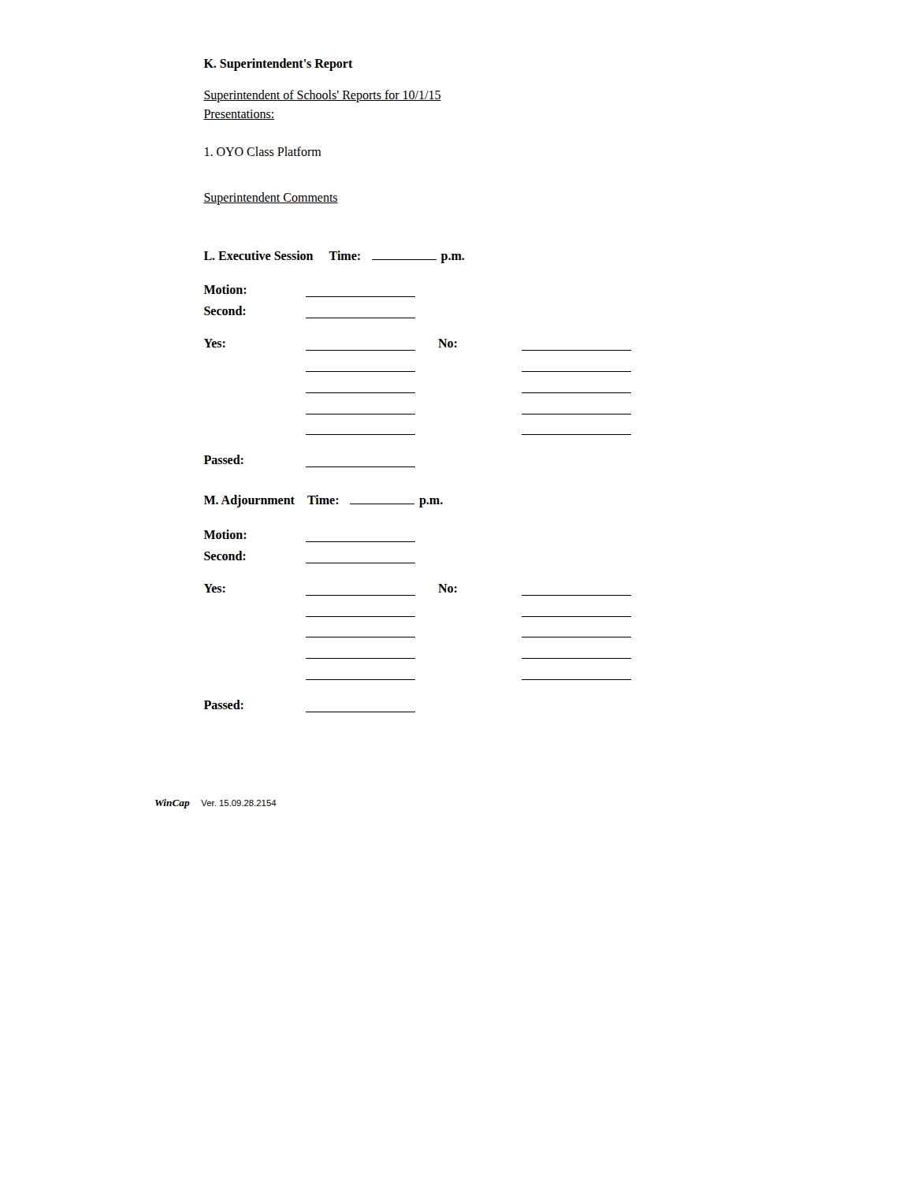K. Superintendent's Report
Superintendent of Schools' Reports for 10/1/15
Presentations:
1. OYO Class Platform
Superintendent Comments
L. Executive Session Time: p.m.
| Motion: | | | |
| Second: | | | |
| Yes: | | No: | |
| Passed: | | | |
M. Adjournment Time: p.m.
| Motion: | | | |
| Second: | | | |
| Yes: | | No: | |
| Passed: | | | |
WinCap Ver. 15.09.28.2154